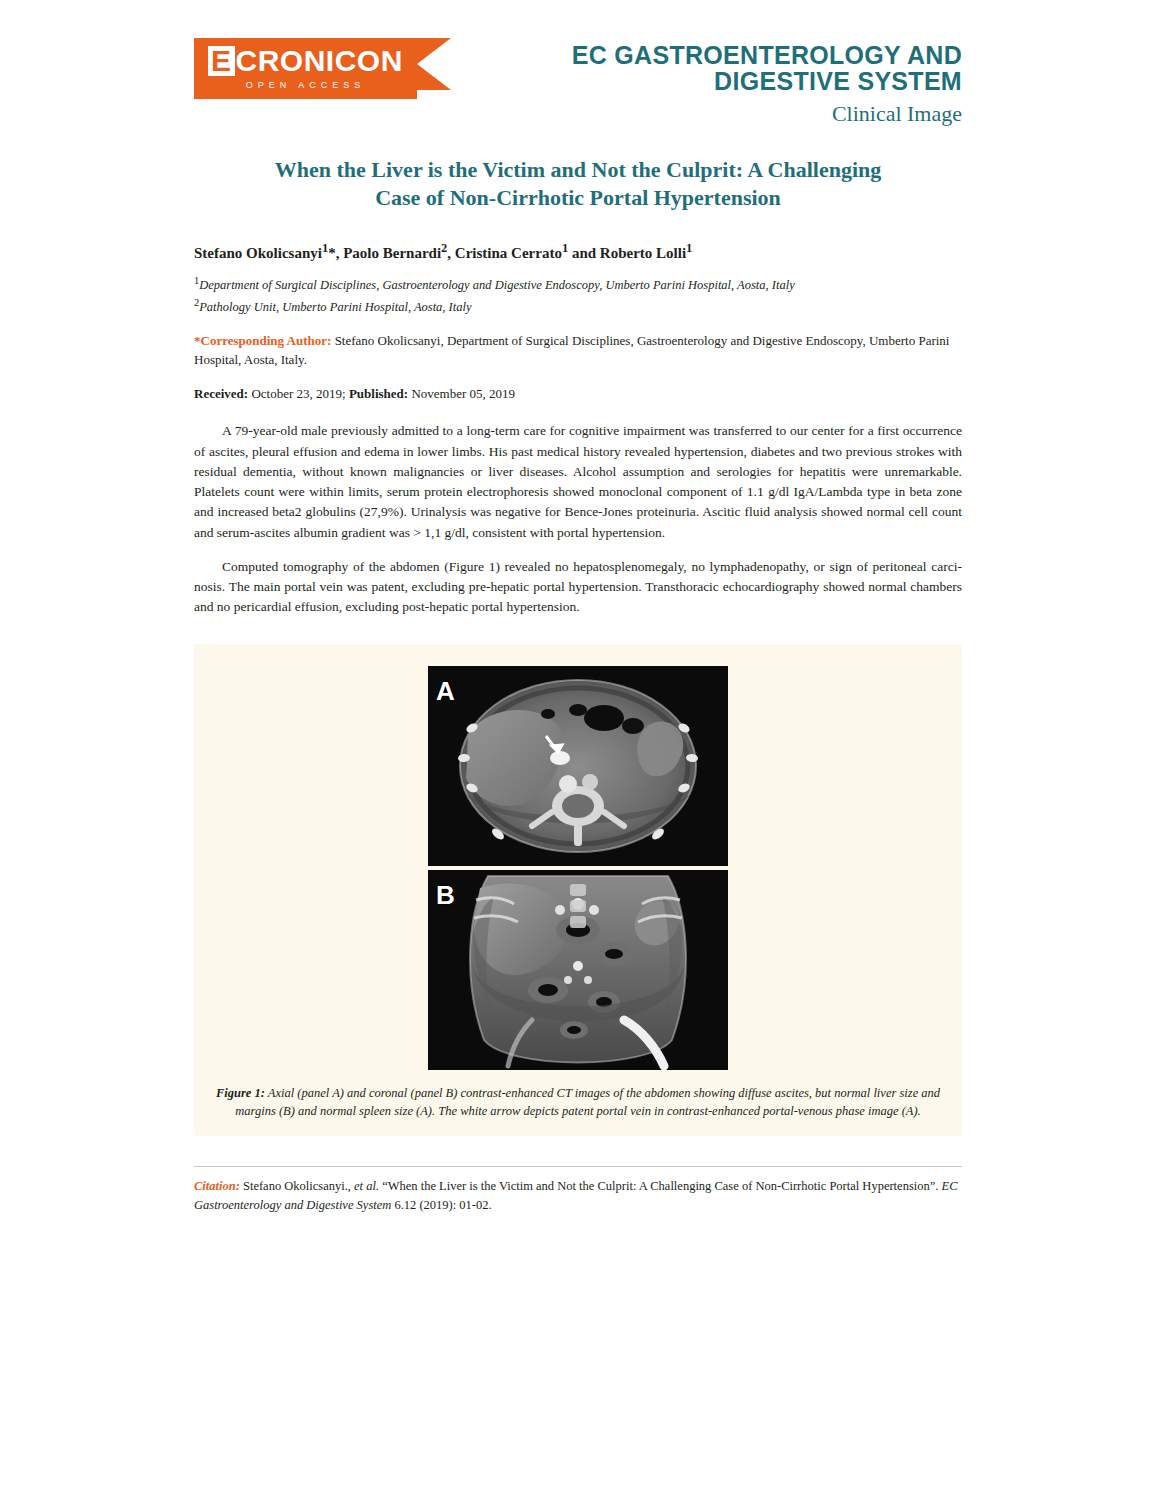ECRONICON OPEN ACCESS
EC Gastroenterology and Digestive System
Clinical Image
When the Liver is the Victim and Not the Culprit: A Challenging
Case of Non-Cirrhotic Portal Hypertension
Stefano Okolicsanyi1*, Paolo Bernardi2, Cristina Cerrato1 and Roberto Lolli1
1Department of Surgical Disciplines, Gastroenterology and Digestive Endoscopy, Umberto Parini Hospital, Aosta, Italy
2Pathology Unit, Umberto Parini Hospital, Aosta, Italy
*Corresponding Author: Stefano Okolicsanyi, Department of Surgical Disciplines, Gastroenterology and Digestive Endoscopy, Umberto Parini Hospital, Aosta, Italy.
Received: October 23, 2019; Published: November 05, 2019
A 79-year-old male previously admitted to a long-term care for cognitive impairment was transferred to our center for a first occurrence of ascites, pleural effusion and edema in lower limbs. His past medical history revealed hypertension, diabetes and two previous strokes with residual dementia, without known malignancies or liver diseases. Alcohol assumption and serologies for hepatitis were unremarkable. Platelets count were within limits, serum protein electrophoresis showed monoclonal component of 1.1 g/dl IgA/Lambda type in beta zone and increased beta2 globulins (27,9%). Urinalysis was negative for Bence-Jones proteinuria. Ascitic fluid analysis showed normal cell count and serum-ascites albumin gradient was > 1,1 g/dl, consistent with portal hypertension.
Computed tomography of the abdomen (Figure 1) revealed no hepatosplenomegaly, no lymphadenopathy, or sign of peritoneal carcinosis. The main portal vein was patent, excluding pre-hepatic portal hypertension. Transthoracic echocardiography showed normal chambers and no pericardial effusion, excluding post-hepatic portal hypertension.
A
B
Figure 1: Axial (panel A) and coronal (panel B) contrast-enhanced CT images of the abdomen showing diffuse ascites, but normal liver size and margins (B) and normal spleen size (A). The white arrow depicts patent portal vein in contrast-enhanced portal-venous phase image (A).
Citation: Stefano Okolicsanyi., et al. “When the Liver is the Victim and Not the Culprit: A Challenging Case of Non-Cirrhotic Portal Hypertension”. EC Gastroenterology and Digestive System 6.12 (2019): 01-02.